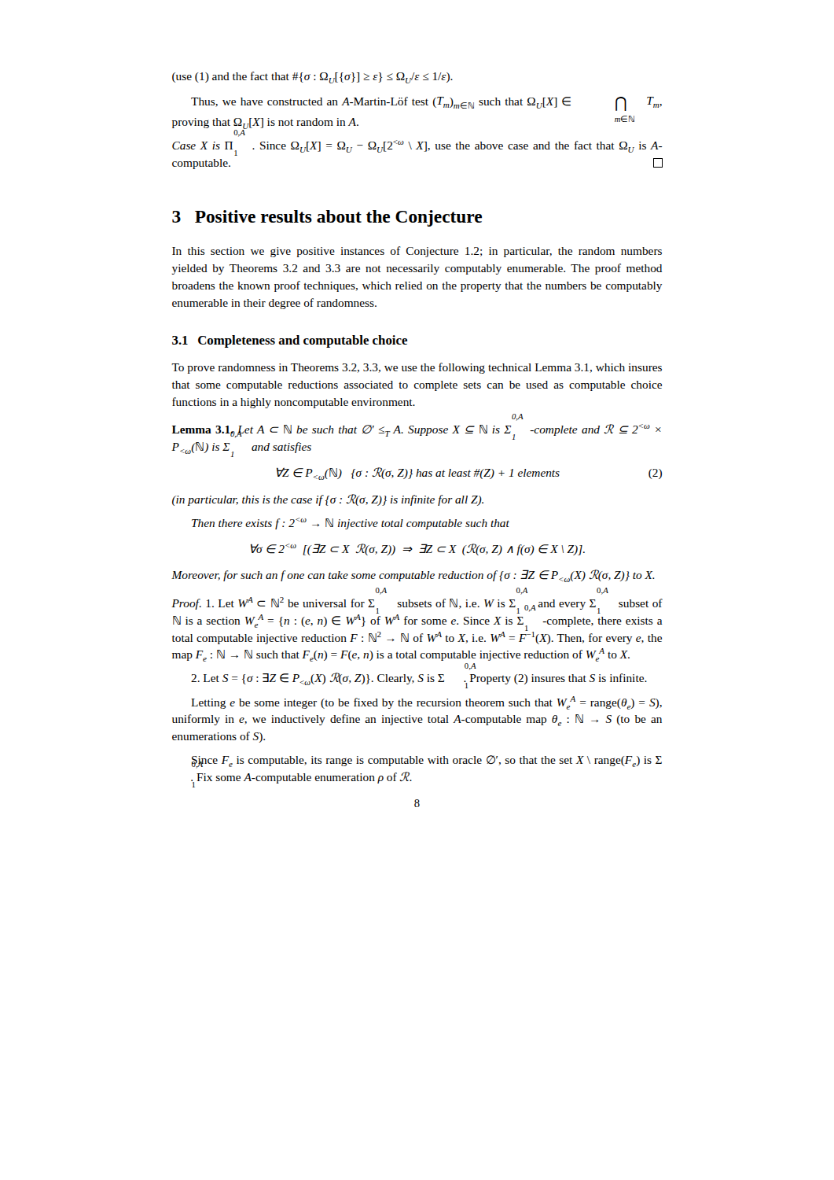(use (1) and the fact that #{σ : ΩU[{σ}] ≥ ε} ≤ ΩU/ε ≤ 1/ε).
Thus, we have constructed an A-Martin-Löf test (Tm)m∈ℕ such that ΩU[X] ∈ ⋂m∈ℕ Tm, proving that ΩU[X] is not random in A.
Case X is Π0,A1. Since ΩU[X] = ΩU − ΩU[2<ω \ X], use the above case and the fact that ΩU is A-computable.
3 Positive results about the Conjecture
In this section we give positive instances of Conjecture 1.2; in particular, the random numbers yielded by Theorems 3.2 and 3.3 are not necessarily computably enumerable. The proof method broadens the known proof techniques, which relied on the property that the numbers be computably enumerable in their degree of randomness.
3.1 Completeness and computable choice
To prove randomness in Theorems 3.2, 3.3, we use the following technical Lemma 3.1, which insures that some computable reductions associated to complete sets can be used as computable choice functions in a highly noncomputable environment.
Lemma 3.1. Let A ⊂ ℕ be such that ∅′ ≤T A. Suppose X ⊆ ℕ is Σ0,A1-complete and ℛ ⊆ 2<ω × P<ω(ℕ) is Σ0,A1 and satisfies
∀Z ∈ P<ω(ℕ) {σ : ℛ(σ, Z)} has at least #(Z) + 1 elements (2)
(in particular, this is the case if {σ : ℛ(σ, Z)} is infinite for all Z).
Then there exists f : 2<ω → ℕ injective total computable such that
∀σ ∈ 2<ω [(∃Z ⊂ X ℛ(σ, Z)) ⇒ ∃Z ⊂ X (ℛ(σ, Z) ∧ f(σ) ∈ X \ Z)].
Moreover, for such an f one can take some computable reduction of {σ : ∃Z ∈ P<ω(X) ℛ(σ, Z)} to X.
Proof. 1. Let WA ⊂ ℕ2 be universal for Σ0,A1 subsets of ℕ, i.e. W is Σ0,A1 and every Σ0,A1 subset of ℕ is a section WeA = {n : (e, n) ∈ WA} of WA for some e. Since X is Σ0,A1-complete, there exists a total computable injective reduction F : ℕ2 → ℕ of WA to X, i.e. WA = F−1(X). Then, for every e, the map Fe : ℕ → ℕ such that Fe(n) = F(e, n) is a total computable injective reduction of WeA to X.
2. Let S = {σ : ∃Z ∈ P<ω(X) ℛ(σ, Z)}. Clearly, S is Σ0,A1. Property (2) insures that S is infinite.
Letting e be some integer (to be fixed by the recursion theorem such that WeA = range(θe) = S), uniformly in e, we inductively define an injective total A-computable map θe : ℕ → S (to be an enumerations of S).
Since Fe is computable, its range is computable with oracle ∅′, so that the set X \ range(Fe) is Σ0,A1. Fix some A-computable enumeration ρ of ℛ.
8